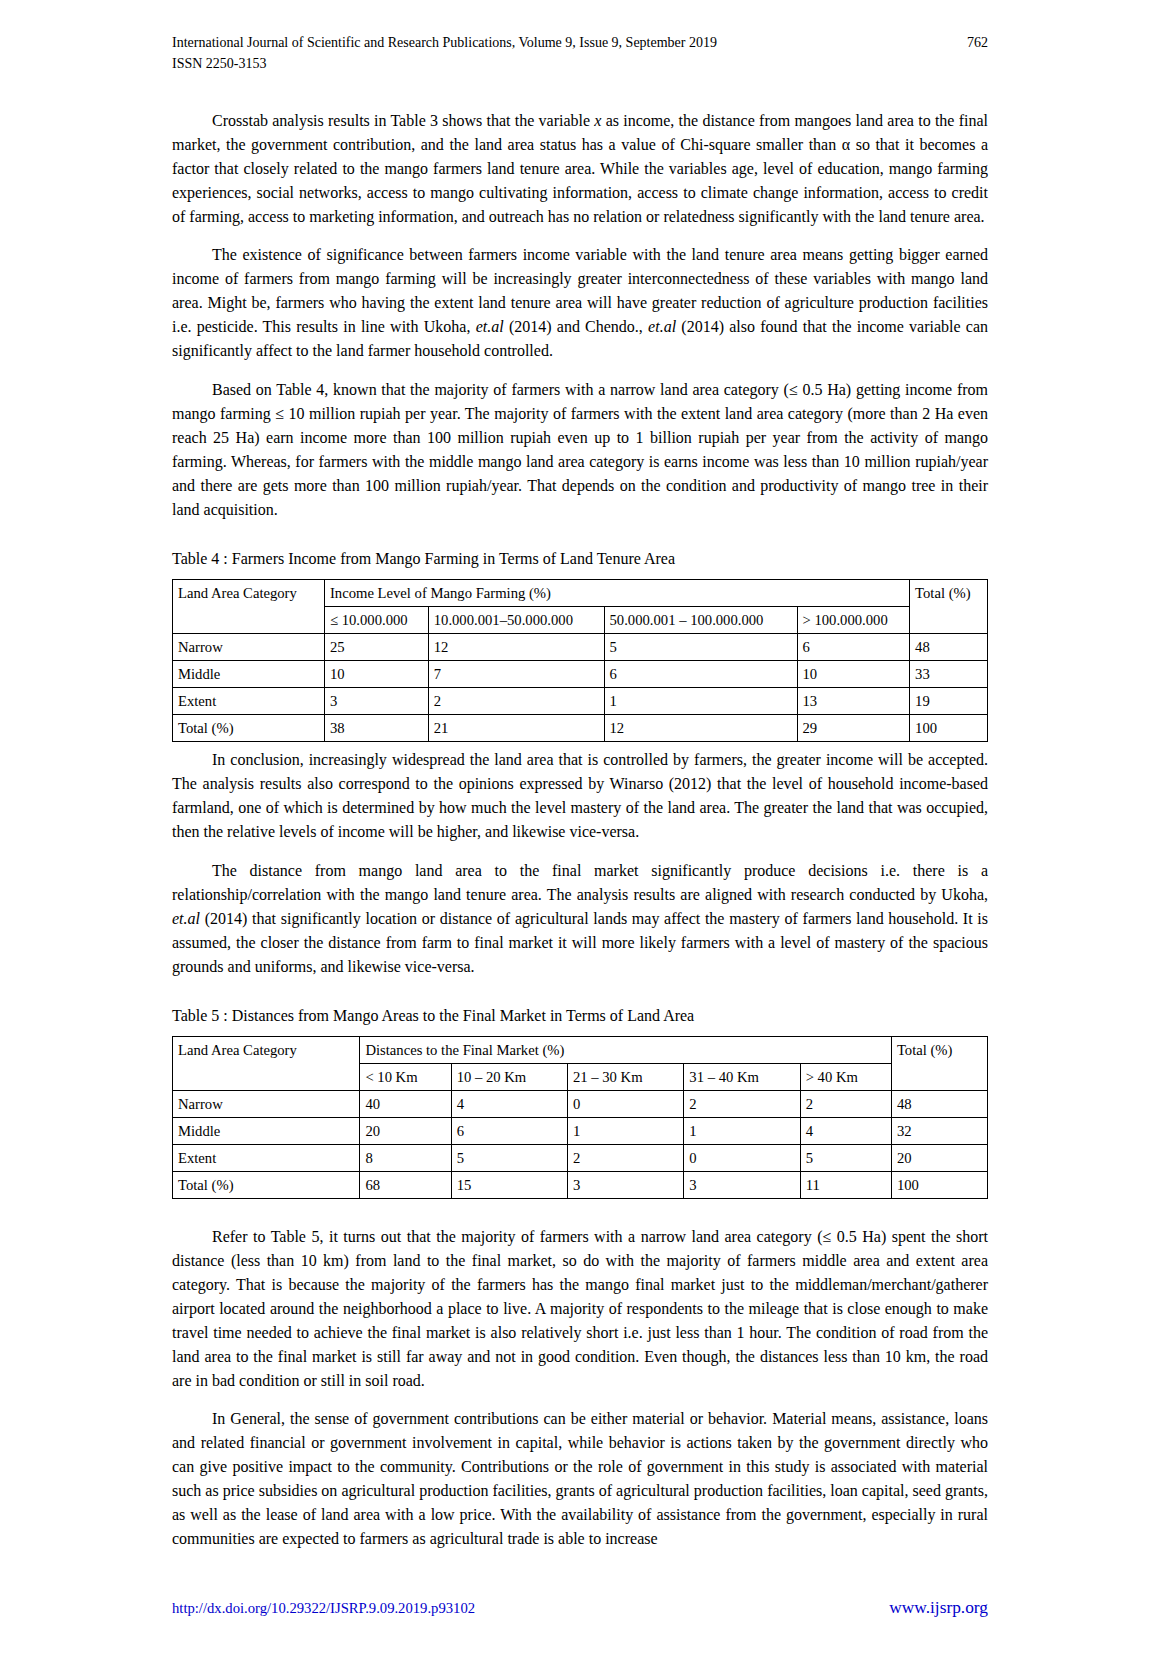International Journal of Scientific and Research Publications, Volume 9, Issue 9, September 2019
ISSN 2250-3153
762
Crosstab analysis results in Table 3 shows that the variable x as income, the distance from mangoes land area to the final market, the government contribution, and the land area status has a value of Chi-square smaller than α so that it becomes a factor that closely related to the mango farmers land tenure area. While the variables age, level of education, mango farming experiences, social networks, access to mango cultivating information, access to climate change information, access to credit of farming, access to marketing information, and outreach has no relation or relatedness significantly with the land tenure area.
The existence of significance between farmers income variable with the land tenure area means getting bigger earned income of farmers from mango farming will be increasingly greater interconnectedness of these variables with mango land area. Might be, farmers who having the extent land tenure area will have greater reduction of agriculture production facilities i.e. pesticide. This results in line with Ukoha, et.al (2014) and Chendo., et.al (2014) also found that the income variable can significantly affect to the land farmer household controlled.
Based on Table 4, known that the majority of farmers with a narrow land area category (≤ 0.5 Ha) getting income from mango farming ≤ 10 million rupiah per year. The majority of farmers with the extent land area category (more than 2 Ha even reach 25 Ha) earn income more than 100 million rupiah even up to 1 billion rupiah per year from the activity of mango farming. Whereas, for farmers with the middle mango land area category is earns income was less than 10 million rupiah/year and there are gets more than 100 million rupiah/year. That depends on the condition and productivity of mango tree in their land acquisition.
Table 4 : Farmers Income from Mango Farming in Terms of Land Tenure Area
| Land Area Category | Income Level of Mango Farming (%) | Total (%) |
| --- | --- | --- |
| ≤ 10.000.000 | 10.000.001–50.000.000 | 50.000.001 – 100.000.000 | > 100.000.000 |
| Narrow | 25 | 12 | 5 | 6 | 48 |
| Middle | 10 | 7 | 6 | 10 | 33 |
| Extent | 3 | 2 | 1 | 13 | 19 |
| Total (%) | 38 | 21 | 12 | 29 | 100 |
In conclusion, increasingly widespread the land area that is controlled by farmers, the greater income will be accepted. The analysis results also correspond to the opinions expressed by Winarso (2012) that the level of household income-based farmland, one of which is determined by how much the level mastery of the land area. The greater the land that was occupied, then the relative levels of income will be higher, and likewise vice-versa.
The distance from mango land area to the final market significantly produce decisions i.e. there is a relationship/correlation with the mango land tenure area. The analysis results are aligned with research conducted by Ukoha, et.al (2014) that significantly location or distance of agricultural lands may affect the mastery of farmers land household. It is assumed, the closer the distance from farm to final market it will more likely farmers with a level of mastery of the spacious grounds and uniforms, and likewise vice-versa.
Table 5 : Distances from Mango Areas to the Final Market in Terms of Land Area
| Land Area Category | Distances to the Final Market (%) | Total (%) |
| --- | --- | --- |
| < 10 Km | 10 – 20 Km | 21 – 30 Km | 31 – 40 Km | > 40 Km |
| Narrow | 40 | 4 | 0 | 2 | 2 | 48 |
| Middle | 20 | 6 | 1 | 1 | 4 | 32 |
| Extent | 8 | 5 | 2 | 0 | 5 | 20 |
| Total (%) | 68 | 15 | 3 | 3 | 11 | 100 |
Refer to Table 5, it turns out that the majority of farmers with a narrow land area category (≤ 0.5 Ha) spent the short distance (less than 10 km) from land to the final market, so do with the majority of farmers middle area and extent area category. That is because the majority of the farmers has the mango final market just to the middleman/merchant/gatherer airport located around the neighborhood a place to live. A majority of respondents to the mileage that is close enough to make travel time needed to achieve the final market is also relatively short i.e. just less than 1 hour. The condition of road from the land area to the final market is still far away and not in good condition. Even though, the distances less than 10 km, the road are in bad condition or still in soil road.
In General, the sense of government contributions can be either material or behavior. Material means, assistance, loans and related financial or government involvement in capital, while behavior is actions taken by the government directly who can give positive impact to the community. Contributions or the role of government in this study is associated with material such as price subsidies on agricultural production facilities, grants of agricultural production facilities, loan capital, seed grants, as well as the lease of land area with a low price. With the availability of assistance from the government, especially in rural communities are expected to farmers as agricultural trade is able to increase
http://dx.doi.org/10.29322/IJSRP.9.09.2019.p93102 www.ijsrp.org